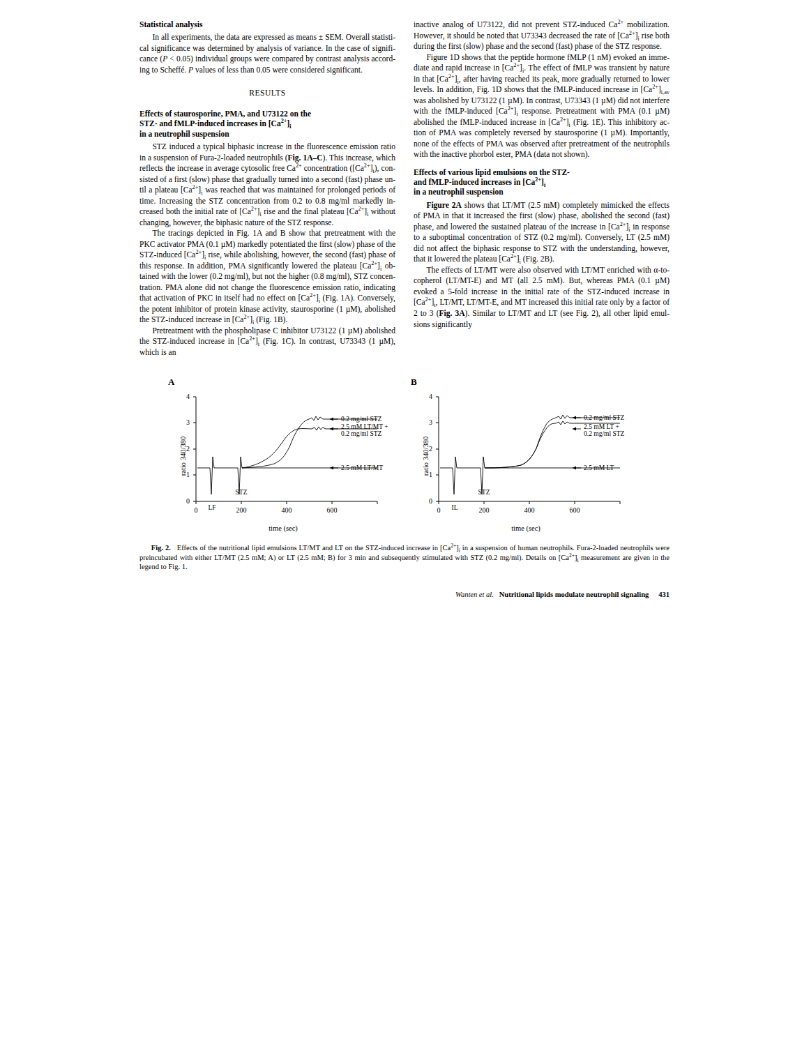Statistical analysis
In all experiments, the data are expressed as means ± SEM. Overall statistical significance was determined by analysis of variance. In the case of significance (P < 0.05) individual groups were compared by contrast analysis according to Scheffé. P values of less than 0.05 were considered significant.
RESULTS
Effects of staurosporine, PMA, and U73122 on the
STZ- and fMLP-induced increases in [Ca2+]i
in a neutrophil suspension
STZ induced a typical biphasic increase in the fluorescence emission ratio in a suspension of Fura-2-loaded neutrophils (Fig. 1A–C). This increase, which reflects the increase in average cytosolic free Ca2+ concentration ([Ca2+]i), consisted of a first (slow) phase that gradually turned into a second (fast) phase until a plateau [Ca2+]i was reached that was maintained for prolonged periods of time. Increasing the STZ concentration from 0.2 to 0.8 mg/ml markedly increased both the initial rate of [Ca2+]i rise and the final plateau [Ca2+]i without changing, however, the biphasic nature of the STZ response.
The tracings depicted in Fig. 1A and B show that pretreatment with the PKC activator PMA (0.1 µM) markedly potentiated the first (slow) phase of the STZ-induced [Ca2+]i rise, while abolishing, however, the second (fast) phase of this response. In addition, PMA significantly lowered the plateau [Ca2+]i obtained with the lower (0.2 mg/ml), but not the higher (0.8 mg/ml), STZ concentration. PMA alone did not change the fluorescence emission ratio, indicating that activation of PKC in itself had no effect on [Ca2+]i (Fig. 1A). Conversely, the potent inhibitor of protein kinase activity, staurosporine (1 µM), abolished the STZ-induced increase in [Ca2+]i (Fig. 1B).
Pretreatment with the phospholipase C inhibitor U73122 (1 µM) abolished the STZ-induced increase in [Ca2+]i (Fig. 1C). In contrast, U73343 (1 µM), which is an
inactive analog of U73122, did not prevent STZ-induced Ca2+ mobilization. However, it should be noted that U73343 decreased the rate of [Ca2+]i rise both during the first (slow) phase and the second (fast) phase of the STZ response.
Figure 1D shows that the peptide hormone fMLP (1 nM) evoked an immediate and rapid increase in [Ca2+]i. The effect of fMLP was transient by nature in that [Ca2+]i, after having reached its peak, more gradually returned to lower levels. In addition, Fig. 1D shows that the fMLP-induced increase in [Ca2+]i,av was abolished by U73122 (1 µM). In contrast, U73343 (1 µM) did not interfere with the fMLP-induced [Ca2+]i response. Pretreatment with PMA (0.1 µM) abolished the fMLP-induced increase in [Ca2+]i (Fig. 1E). This inhibitory action of PMA was completely reversed by staurosporine (1 µM). Importantly, none of the effects of PMA was observed after pretreatment of the neutrophils with the inactive phorbol ester, PMA (data not shown).
Effects of various lipid emulsions on the STZ-
and fMLP-induced increases in [Ca2+]i
in a neutrophil suspension
Figure 2A shows that LT/MT (2.5 mM) completely mimicked the effects of PMA in that it increased the first (slow) phase, abolished the second (fast) phase, and lowered the sustained plateau of the increase in [Ca2+]i in response to a suboptimal concentration of STZ (0.2 mg/ml). Conversely, LT (2.5 mM) did not affect the biphasic response to STZ with the understanding, however, that it lowered the plateau [Ca2+]i (Fig. 2B).
The effects of LT/MT were also observed with LT/MT enriched with α-tocopherol (LT/MT-E) and MT (all 2.5 mM). But, whereas PMA (0.1 µM) evoked a 5-fold increase in the initial rate of the STZ-induced increase in [Ca2+]i, LT/MT, LT/MT-E, and MT increased this initial rate only by a factor of 2 to 3 (Fig. 3A). Similar to LT/MT and LT (see Fig. 2), all other lipid emulsions significantly
A
ratio 340/380
0 1 2 3 4 0 200 400 600 0.2 mg/ml STZ 2.5 mM LT/MT + 0.2 mg/ml STZ 2.5 mM LT/MT LF STZ
time (sec)
B
ratio 340/380
0 1 2 3 4 0 200 400 600 0.2 mg/ml STZ 2.5 mM LT + 0.2 mg/ml STZ 2.5 mM LT IL STZ
time (sec)
Fig. 2. Effects of the nutritional lipid emulsions LT/MT and LT on the STZ-induced increase in [Ca2+]i in a suspension of human neutrophils. Fura-2-loaded neutrophils were preincubated with either LT/MT (2.5 mM; A) or LT (2.5 mM; B) for 3 min and subsequently stimulated with STZ (0.2 mg/ml). Details on [Ca2+]i measurement are given in the legend to Fig. 1.
Wanten et al. Nutritional lipids modulate neutrophil signaling 431